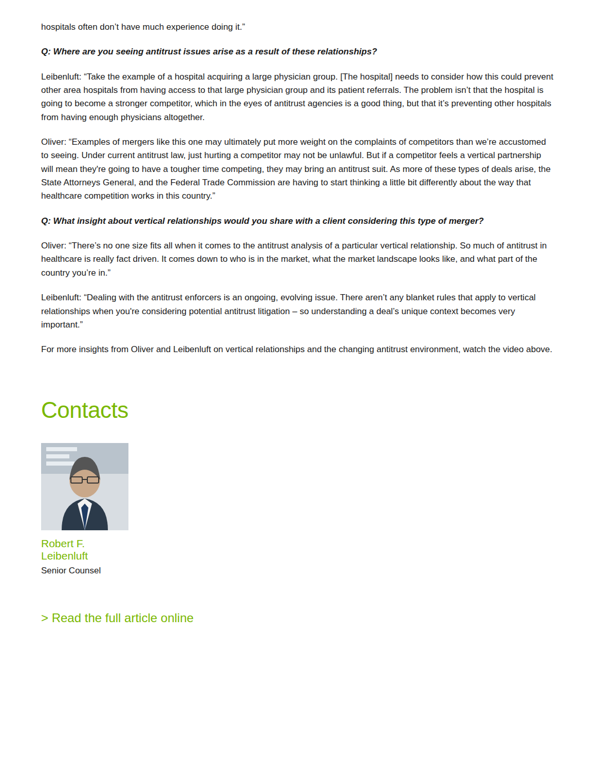hospitals often don’t have much experience doing it.”
Q: Where are you seeing antitrust issues arise as a result of these relationships?
Leibenluft: “Take the example of a hospital acquiring a large physician group. [The hospital] needs to consider how this could prevent other area hospitals from having access to that large physician group and its patient referrals. The problem isn’t that the hospital is going to become a stronger competitor, which in the eyes of antitrust agencies is a good thing, but that it’s preventing other hospitals from having enough physicians altogether.
Oliver: “Examples of mergers like this one may ultimately put more weight on the complaints of competitors than we’re accustomed to seeing. Under current antitrust law, just hurting a competitor may not be unlawful. But if a competitor feels a vertical partnership will mean they're going to have a tougher time competing, they may bring an antitrust suit. As more of these types of deals arise, the State Attorneys General, and the Federal Trade Commission are having to start thinking a little bit differently about the way that healthcare competition works in this country.”
Q: What insight about vertical relationships would you share with a client considering this type of merger?
Oliver: “There’s no one size fits all when it comes to the antitrust analysis of a particular vertical relationship. So much of antitrust in healthcare is really fact driven. It comes down to who is in the market, what the market landscape looks like, and what part of the country you’re in.”
Leibenluft: “Dealing with the antitrust enforcers is an ongoing, evolving issue. There aren’t any blanket rules that apply to vertical relationships when you're considering potential antitrust litigation – so understanding a deal’s unique context becomes very important.”
For more insights from Oliver and Leibenluft on vertical relationships and the changing antitrust environment, watch the video above.
Contacts
Robert F.
Leibenluft
Senior Counsel
> Read the full article online